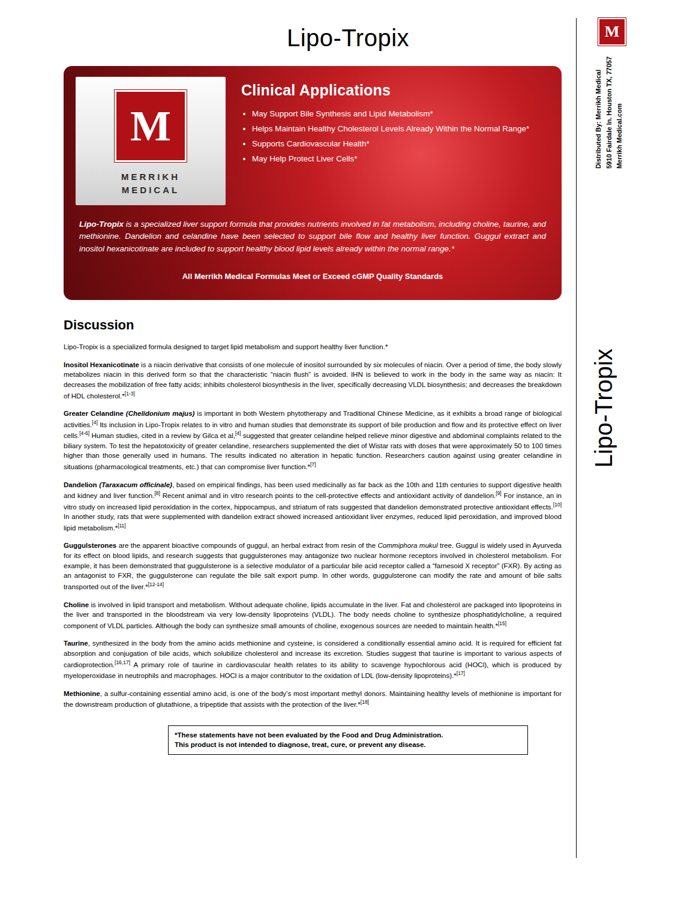M
Distributed By: Merrikh Medical
5910 Fairdale ln. Houston TX, 77057
Merrikh Medical.com
Lipo-Tropix
Lipo-Tropix
M
MERRIKH MEDICAL
Clinical Applications
May Support Bile Synthesis and Lipid Metabolism*
Helps Maintain Healthy Cholesterol Levels Already Within the Normal Range*
Supports Cardiovascular Health*
May Help Protect Liver Cells*
Lipo-Tropix is a specialized liver support formula that provides nutrients involved in fat metabolism, including choline, taurine, and methionine. Dandelion and celandine have been selected to support bile flow and healthy liver function. Guggul extract and inositol hexanicotinate are included to support healthy blood lipid levels already within the normal range.*
All Merrikh Medical Formulas Meet or Exceed cGMP Quality Standards
Discussion
Lipo-Tropix is a specialized formula designed to target lipid metabolism and support healthy liver function.*
Inositol Hexanicotinate is a niacin derivative that consists of one molecule of inositol surrounded by six molecules of niacin. Over a period of time, the body slowly metabolizes niacin in this derived form so that the characteristic “niacin flush” is avoided. IHN is believed to work in the body in the same way as niacin: It decreases the mobilization of free fatty acids; inhibits cholesterol biosynthesis in the liver, specifically decreasing VLDL biosynthesis; and decreases the breakdown of HDL cholesterol.*[1-3]
Greater Celandine (Chelidonium majus) is important in both Western phytotherapy and Traditional Chinese Medicine, as it exhibits a broad range of biological activities.[4] Its inclusion in Lipo-Tropix relates to in vitro and human studies that demonstrate its support of bile production and flow and its protective effect on liver cells.[4-6] Human studies, cited in a review by Gilca et al,[4] suggested that greater celandine helped relieve minor digestive and abdominal complaints related to the biliary system. To test the hepatotoxicity of greater celandine, researchers supplemented the diet of Wistar rats with doses that were approximately 50 to 100 times higher than those generally used in humans. The results indicated no alteration in hepatic function. Researchers caution against using greater celandine in situations (pharmacological treatments, etc.) that can compromise liver function.*[7]
Dandelion (Taraxacum officinale), based on empirical findings, has been used medicinally as far back as the 10th and 11th centuries to support digestive health and kidney and liver function.[8] Recent animal and in vitro research points to the cell-protective effects and antioxidant activity of dandelion.[9] For instance, an in vitro study on increased lipid peroxidation in the cortex, hippocampus, and striatum of rats suggested that dandelion demonstrated protective antioxidant effects.[10] In another study, rats that were supplemented with dandelion extract showed increased antioxidant liver enzymes, reduced lipid peroxidation, and improved blood lipid metabolism.*[11]
Guggulsterones are the apparent bioactive compounds of guggul, an herbal extract from resin of the Commiphora mukul tree. Guggul is widely used in Ayurveda for its effect on blood lipids, and research suggests that guggulsterones may antagonize two nuclear hormone receptors involved in cholesterol metabolism. For example, it has been demonstrated that guggulsterone is a selective modulator of a particular bile acid receptor called a “farnesoid X receptor” (FXR). By acting as an antagonist to FXR, the guggulsterone can regulate the bile salt export pump. In other words, guggulsterone can modify the rate and amount of bile salts transported out of the liver.*[12-14]
Choline is involved in lipid transport and metabolism. Without adequate choline, lipids accumulate in the liver. Fat and cholesterol are packaged into lipoproteins in the liver and transported in the bloodstream via very low-density lipoproteins (VLDL). The body needs choline to synthesize phosphatidylcholine, a required component of VLDL particles. Although the body can synthesize small amounts of choline, exogenous sources are needed to maintain health.*[15]
Taurine, synthesized in the body from the amino acids methionine and cysteine, is considered a conditionally essential amino acid. It is required for efficient fat absorption and conjugation of bile acids, which solubilize cholesterol and increase its excretion. Studies suggest that taurine is important to various aspects of cardioprotection.[16,17] A primary role of taurine in cardiovascular health relates to its ability to scavenge hypochlorous acid (HOCl), which is produced by myeloperoxidase in neutrophils and macrophages. HOCl is a major contributor to the oxidation of LDL (low-density lipoproteins).*[17]
Methionine, a sulfur-containing essential amino acid, is one of the body’s most important methyl donors. Maintaining healthy levels of methionine is important for the downstream production of glutathione, a tripeptide that assists with the protection of the liver.*[18]
*These statements have not been evaluated by the Food and Drug Administration.
This product is not intended to diagnose, treat, cure, or prevent any disease.